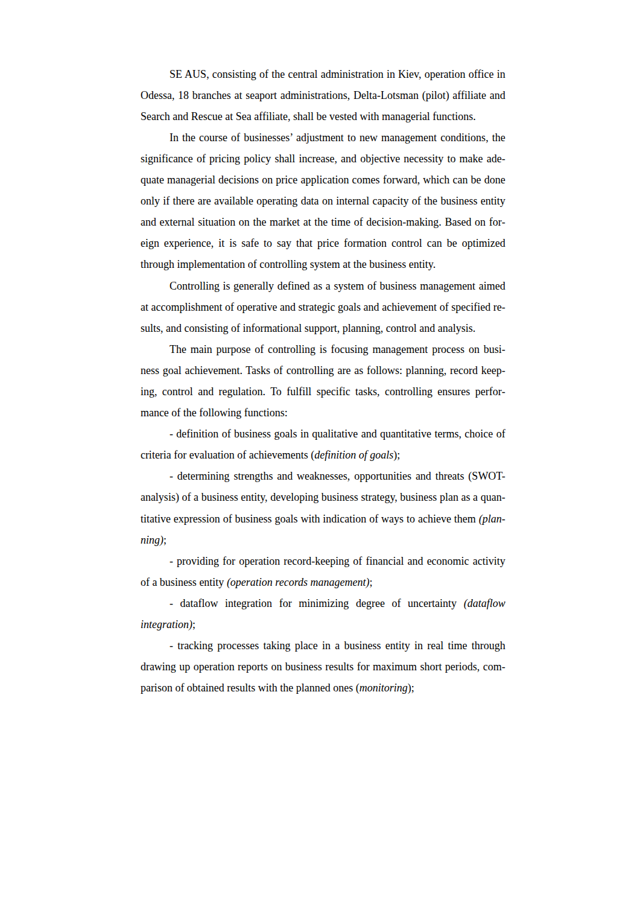SE AUS, consisting of the central administration in Kiev, operation office in Odessa, 18 branches at seaport administrations, Delta-Lotsman (pilot) affiliate and Search and Rescue at Sea affiliate, shall be vested with managerial functions.
In the course of businesses’ adjustment to new management conditions, the significance of pricing policy shall increase, and objective necessity to make adequate managerial decisions on price application comes forward, which can be done only if there are available operating data on internal capacity of the business entity and external situation on the market at the time of decision-making. Based on foreign experience, it is safe to say that price formation control can be optimized through implementation of controlling system at the business entity.
Controlling is generally defined as a system of business management aimed at accomplishment of operative and strategic goals and achievement of specified results, and consisting of informational support, planning, control and analysis.
The main purpose of controlling is focusing management process on business goal achievement. Tasks of controlling are as follows: planning, record keeping, control and regulation. To fulfill specific tasks, controlling ensures performance of the following functions:
- definition of business goals in qualitative and quantitative terms, choice of criteria for evaluation of achievements (definition of goals);
- determining strengths and weaknesses, opportunities and threats (SWOT-analysis) of a business entity, developing business strategy, business plan as a quantitative expression of business goals with indication of ways to achieve them (planning);
- providing for operation record-keeping of financial and economic activity of a business entity (operation records management);
- dataflow integration for minimizing degree of uncertainty (dataflow integration);
- tracking processes taking place in a business entity in real time through drawing up operation reports on business results for maximum short periods, comparison of obtained results with the planned ones (monitoring);